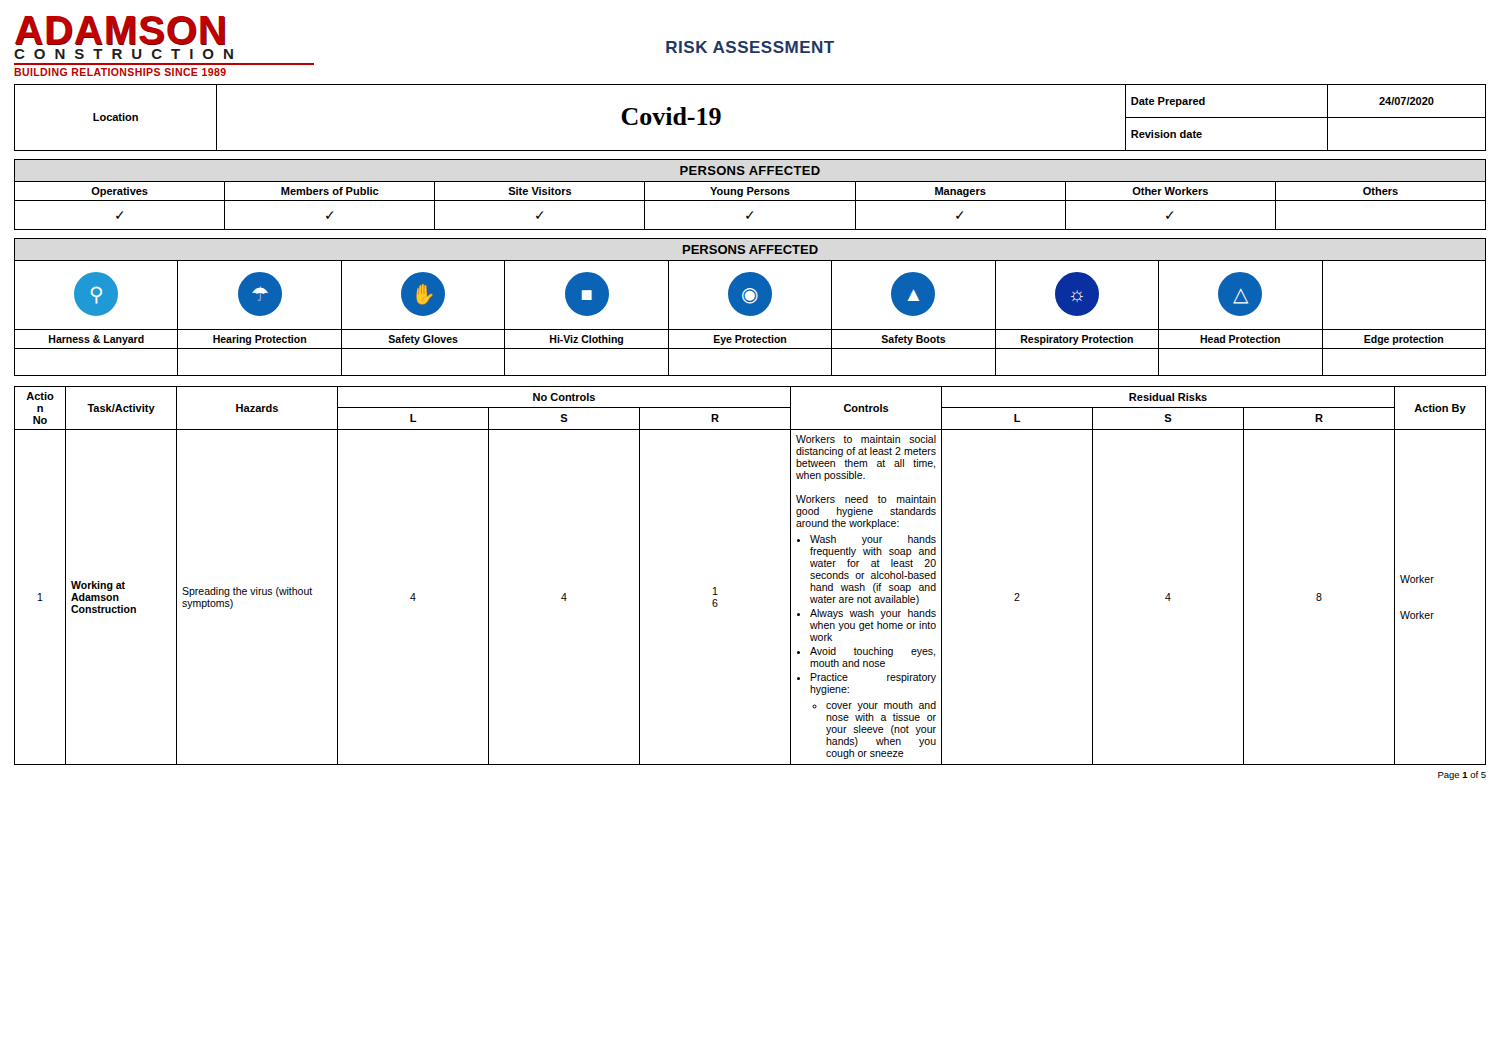ADAMSON
CONSTRUCTION
BUILDING RELATIONSHIPS SINCE 1989
RISK ASSESSMENT
| Location | Covid-19 | Date Prepared | 24/07/2020 |
| Revision date | |
| PERSONS AFFECTED |
| Operatives | Members of Public | Site Visitors | Young Persons | Managers | Other Workers | Others |
| ✓ | ✓ | ✓ | ✓ | ✓ | ✓ | |
| PERSONS AFFECTED |
| ⚲ | ☂ | ✋ | ■ | ◉ | ▲ | ☼ | △ | |
| Harness & Lanyard | Hearing Protection | Safety Gloves | Hi-Viz Clothing | Eye Protection | Safety Boots | Respiratory Protection | Head Protection | Edge protection |
| Actio n No | Task/Activity | Hazards | No Controls | Controls | Residual Risks | Action By |
| --- | --- | --- | --- | --- | --- | --- |
| L | S | R | L | S | R |
| 1 | Working at Adamson Construction | Spreading the virus (without symptoms) | 4 | 4 | 1 6 | Workers to maintain social distancing of at least 2 meters between them at all time, when possible. Workers need to maintain good hygiene standards around the workplace: Wash your hands frequently with soap and water for at least 20 seconds or alcohol-based hand wash (if soap and water are not available) Always wash your hands when you get home or into work Avoid touching eyes, mouth and nose Practice respiratory hygiene: cover your mouth and nose with a tissue or your sleeve (not your hands) when you cough or sneeze | 2 | 4 | 8 | Worker Worker |
Page 1 of 5